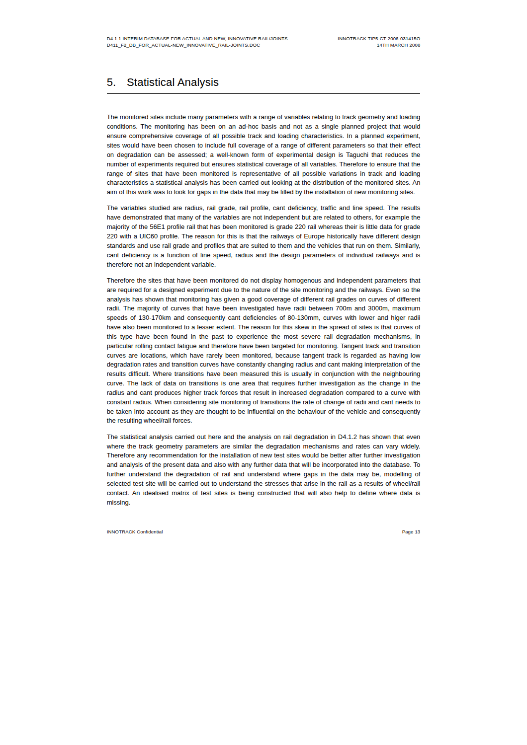D4.1.1 INTERIM DATABASE FOR ACTUAL AND NEW, INNOVATIVE RAIL/JOINTS
INNOTRACK TIP5-CT-2006-031415O
D411_F2_DB_FOR_ACTUAL-NEW_INNOVATIVE_RAIL-JOINTS.DOC
14TH MARCH 2008
5. Statistical Analysis
The monitored sites include many parameters with a range of variables relating to track geometry and loading conditions. The monitoring has been on an ad-hoc basis and not as a single planned project that would ensure comprehensive coverage of all possible track and loading characteristics. In a planned experiment, sites would have been chosen to include full coverage of a range of different parameters so that their effect on degradation can be assessed; a well-known form of experimental design is Taguchi that reduces the number of experiments required but ensures statistical coverage of all variables. Therefore to ensure that the range of sites that have been monitored is representative of all possible variations in track and loading characteristics a statistical analysis has been carried out looking at the distribution of the monitored sites. An aim of this work was to look for gaps in the data that may be filled by the installation of new monitoring sites.
The variables studied are radius, rail grade, rail profile, cant deficiency, traffic and line speed. The results have demonstrated that many of the variables are not independent but are related to others, for example the majority of the 56E1 profile rail that has been monitored is grade 220 rail whereas their is little data for grade 220 with a UIC60 profile. The reason for this is that the railways of Europe historically have different design standards and use rail grade and profiles that are suited to them and the vehicles that run on them. Similarly, cant deficiency is a function of line speed, radius and the design parameters of individual railways and is therefore not an independent variable.
Therefore the sites that have been monitored do not display homogenous and independent parameters that are required for a designed experiment due to the nature of the site monitoring and the railways. Even so the analysis has shown that monitoring has given a good coverage of different rail grades on curves of different radii. The majority of curves that have been investigated have radii between 700m and 3000m, maximum speeds of 130-170km and consequently cant deficiencies of 80-130mm, curves with lower and higer radii have also been monitored to a lesser extent. The reason for this skew in the spread of sites is that curves of this type have been found in the past to experience the most severe rail degradation mechanisms, in particular rolling contact fatigue and therefore have been targeted for monitoring. Tangent track and transition curves are locations, which have rarely been monitored, because tangent track is regarded as having low degradation rates and transition curves have constantly changing radius and cant making interpretation of the results difficult. Where transitions have been measured this is usually in conjunction with the neighbouring curve. The lack of data on transitions is one area that requires further investigation as the change in the radius and cant produces higher track forces that result in increased degradation compared to a curve with constant radius. When considering site monitoring of transitions the rate of change of radii and cant needs to be taken into account as they are thought to be influential on the behaviour of the vehicle and consequently the resulting wheel/rail forces.
The statistical analysis carried out here and the analysis on rail degradation in D4.1.2 has shown that even where the track geometry parameters are similar the degradation mechanisms and rates can vary widely. Therefore any recommendation for the installation of new test sites would be better after further investigation and analysis of the present data and also with any further data that will be incorporated into the database. To further understand the degradation of rail and understand where gaps in the data may be, modelling of selected test site will be carried out to understand the stresses that arise in the rail as a results of wheel/rail contact. An idealised matrix of test sites is being constructed that will also help to define where data is missing.
INNOTRACK Confidential
Page 13